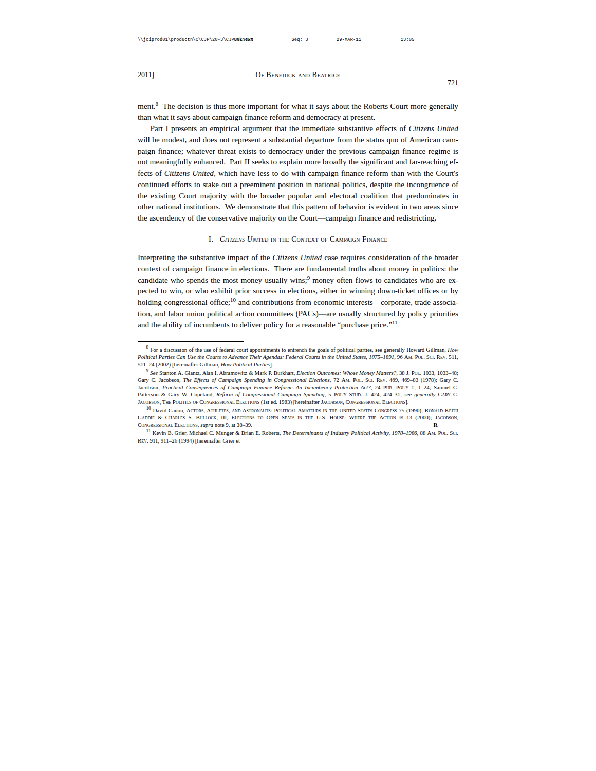\\jciprod01\productn\C\CJP\20-3\CJP301.txt unknown Seq: 329-MAR-1113:05
2011]
Of Benedick and Beatrice
721
ment.8 The decision is thus more important for what it says about the Roberts Court more generally than what it says about campaign finance reform and democracy at present.
Part I presents an empirical argument that the immediate substantive effects of Citizens United will be modest, and does not represent a substantial departure from the status quo of American campaign finance; whatever threat exists to democracy under the previous campaign finance regime is not meaningfully enhanced. Part II seeks to explain more broadly the significant and far-reaching effects of Citizens United, which have less to do with campaign finance reform than with the Court's continued efforts to stake out a preeminent position in national politics, despite the incongruence of the existing Court majority with the broader popular and electoral coalition that predominates in other national institutions. We demonstrate that this pattern of behavior is evident in two areas since the ascendency of the conservative majority on the Court—campaign finance and redistricting.
I. Citizens United in the Context of Campaign Finance
Interpreting the substantive impact of the Citizens United case requires consideration of the broader context of campaign finance in elections. There are fundamental truths about money in politics: the candidate who spends the most money usually wins;9 money often flows to candidates who are expected to win, or who exhibit prior success in elections, either in winning down-ticket offices or by holding congressional office;10 and contributions from economic interests—corporate, trade association, and labor union political action committees (PACs)—are usually structured by policy priorities and the ability of incumbents to deliver policy for a reasonable “purchase price.”11
8 For a discussion of the use of federal court appointments to entrench the goals of political parties, see generally Howard Gillman, How Political Parties Can Use the Courts to Advance Their Agendas: Federal Courts in the United States, 1875–1891, 96 Am. Pol. Sci. Rev. 511, 511–24 (2002) [hereinafter Gillman, How Political Parties].
9 See Stanton A. Glantz, Alan I. Abramowitz & Mark P. Burkhart, Election Outcomes: Whose Money Matters?, 38 J. Pol. 1033, 1033–48; Gary C. Jacobson, The Effects of Campaign Spending in Congressional Elections, 72 Am. Pol. Sci. Rev. 469, 469–83 (1978); Gary C. Jacobson, Practical Consequences of Campaign Finance Reform: An Incumbency Protection Act?, 24 Pub. Pol'y 1, 1–24; Samuel C. Patterson & Gary W. Copeland, Reform of Congressional Campaign Spending, 5 Pol'y Stud. J. 424, 424–31; see generally Gary C. Jacobson, The Politics of Congressional Elections (1st ed. 1983) [hereinafter Jacobson, Congressional Elections].
10 David Canon, Actors, Athletes, and Astronauts: Political Amateurs in the United States Congress 75 (1990); Ronald Keith Gaddie & Charles S. Bullock, III, Elections to Open Seats in the U.S. House: Where the Action Is 13 (2000); Jacobson, Congressional Elections, supra note 9, at 38–39.R
11 Kevin B. Grier, Michael C. Munger & Brian E. Roberts, The Determinants of Industry Political Activity, 1978–1986, 88 Am. Pol. Sci. Rev. 911, 911–26 (1994) [hereinafter Grier et